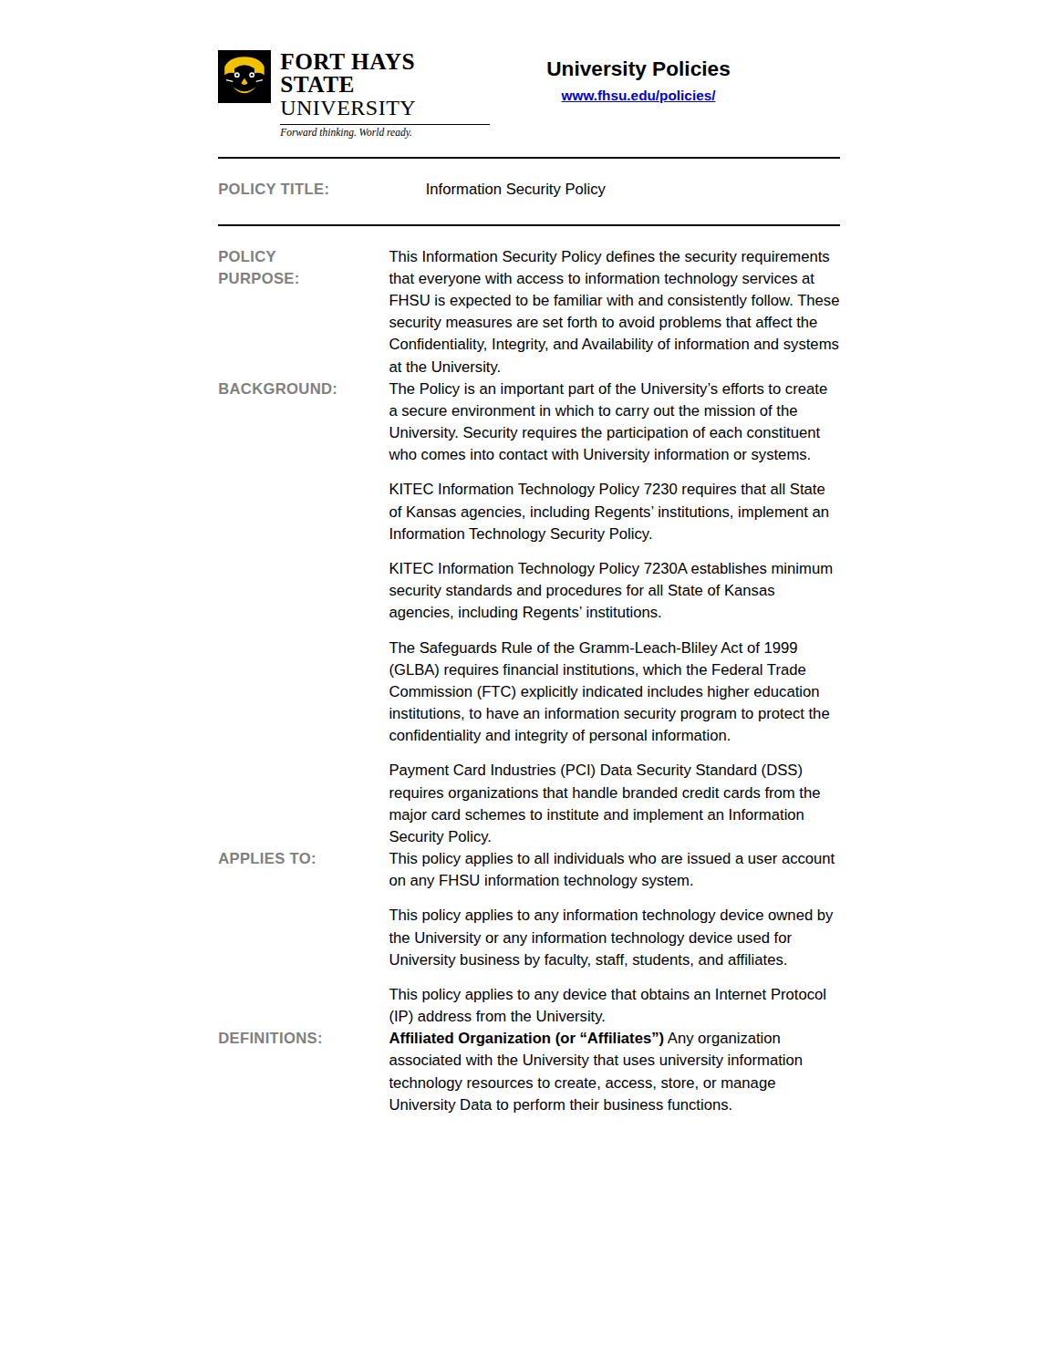FORT HAYS STATE UNIVERSITY Forward thinking. World ready.
University Policies www.fhsu.edu/policies/
| POLICY TITLE: | Information Security Policy |
| POLICY PURPOSE: | This Information Security Policy defines the security requirements that everyone with access to information technology services at FHSU is expected to be familiar with and consistently follow. These security measures are set forth to avoid problems that affect the Confidentiality, Integrity, and Availability of information and systems at the University. |
| BACKGROUND: | The Policy is an important part of the University’s efforts to create a secure environment in which to carry out the mission of the University. Security requires the participation of each constituent who comes into contact with University information or systems. KITEC Information Technology Policy 7230 requires that all State of Kansas agencies, including Regents’ institutions, implement an Information Technology Security Policy. KITEC Information Technology Policy 7230A establishes minimum security standards and procedures for all State of Kansas agencies, including Regents’ institutions. The Safeguards Rule of the Gramm-Leach-Bliley Act of 1999 (GLBA) requires financial institutions, which the Federal Trade Commission (FTC) explicitly indicated includes higher education institutions, to have an information security program to protect the confidentiality and integrity of personal information. Payment Card Industries (PCI) Data Security Standard (DSS) requires organizations that handle branded credit cards from the major card schemes to institute and implement an Information Security Policy. |
| APPLIES TO: | This policy applies to all individuals who are issued a user account on any FHSU information technology system. This policy applies to any information technology device owned by the University or any information technology device used for University business by faculty, staff, students, and affiliates. This policy applies to any device that obtains an Internet Protocol (IP) address from the University. |
| DEFINITIONS: | Affiliated Organization (or “Affiliates”) Any organization associated with the University that uses university information technology resources to create, access, store, or manage University Data to perform their business functions. |